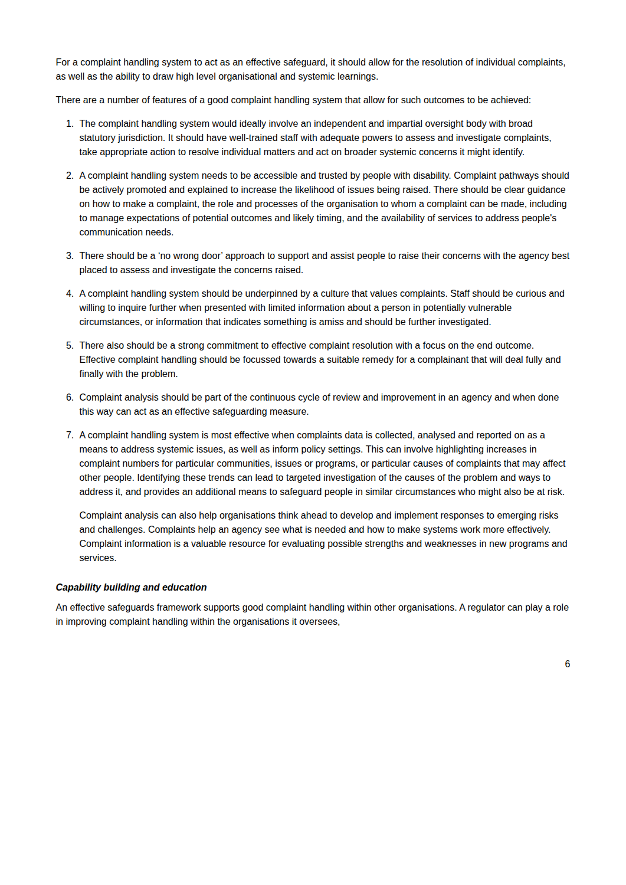For a complaint handling system to act as an effective safeguard, it should allow for the resolution of individual complaints, as well as the ability to draw high level organisational and systemic learnings.
There are a number of features of a good complaint handling system that allow for such outcomes to be achieved:
The complaint handling system would ideally involve an independent and impartial oversight body with broad statutory jurisdiction. It should have well-trained staff with adequate powers to assess and investigate complaints, take appropriate action to resolve individual matters and act on broader systemic concerns it might identify.
A complaint handling system needs to be accessible and trusted by people with disability. Complaint pathways should be actively promoted and explained to increase the likelihood of issues being raised. There should be clear guidance on how to make a complaint, the role and processes of the organisation to whom a complaint can be made, including to manage expectations of potential outcomes and likely timing, and the availability of services to address people's communication needs.
There should be a ‘no wrong door’ approach to support and assist people to raise their concerns with the agency best placed to assess and investigate the concerns raised.
A complaint handling system should be underpinned by a culture that values complaints. Staff should be curious and willing to inquire further when presented with limited information about a person in potentially vulnerable circumstances, or information that indicates something is amiss and should be further investigated.
There also should be a strong commitment to effective complaint resolution with a focus on the end outcome. Effective complaint handling should be focussed towards a suitable remedy for a complainant that will deal fully and finally with the problem.
Complaint analysis should be part of the continuous cycle of review and improvement in an agency and when done this way can act as an effective safeguarding measure.
A complaint handling system is most effective when complaints data is collected, analysed and reported on as a means to address systemic issues, as well as inform policy settings. This can involve highlighting increases in complaint numbers for particular communities, issues or programs, or particular causes of complaints that may affect other people. Identifying these trends can lead to targeted investigation of the causes of the problem and ways to address it, and provides an additional means to safeguard people in similar circumstances who might also be at risk.
Complaint analysis can also help organisations think ahead to develop and implement responses to emerging risks and challenges. Complaints help an agency see what is needed and how to make systems work more effectively. Complaint information is a valuable resource for evaluating possible strengths and weaknesses in new programs and services.
Capability building and education
An effective safeguards framework supports good complaint handling within other organisations. A regulator can play a role in improving complaint handling within the organisations it oversees,
6